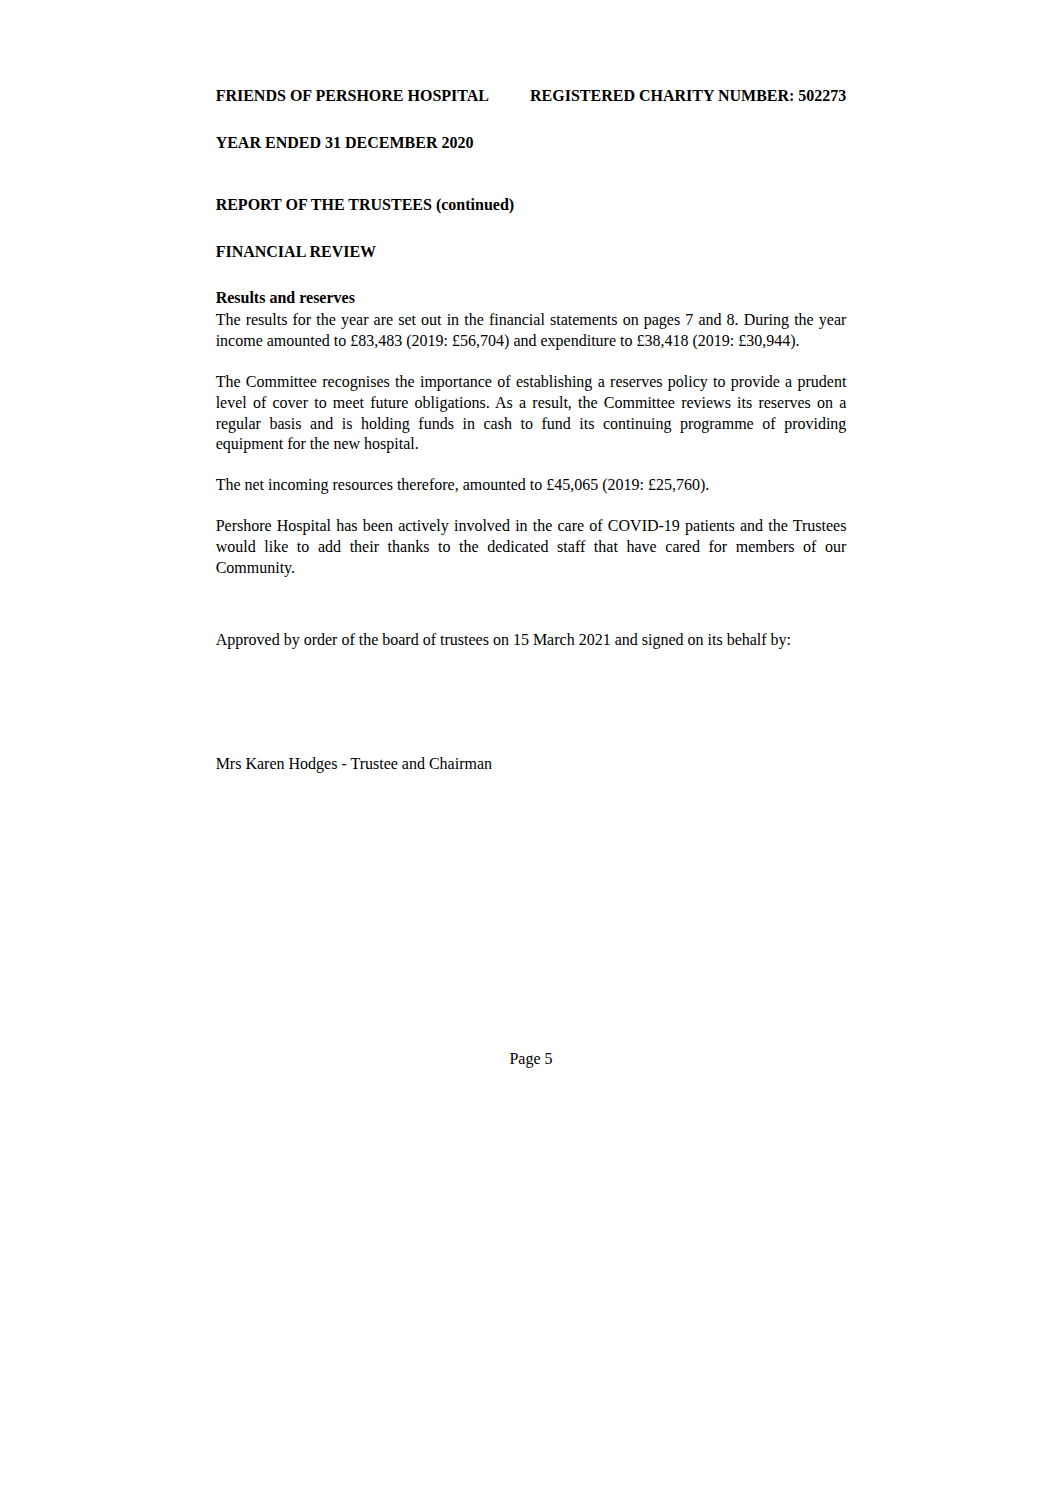FRIENDS OF PERSHORE HOSPITAL REGISTERED CHARITY NUMBER: 502273
YEAR ENDED 31 DECEMBER 2020
REPORT OF THE TRUSTEES (continued)
FINANCIAL REVIEW
Results and reserves
The results for the year are set out in the financial statements on pages 7 and 8. During the year income amounted to £83,483 (2019: £56,704) and expenditure to £38,418 (2019: £30,944).
The Committee recognises the importance of establishing a reserves policy to provide a prudent level of cover to meet future obligations. As a result, the Committee reviews its reserves on a regular basis and is holding funds in cash to fund its continuing programme of providing equipment for the new hospital.
The net incoming resources therefore, amounted to £45,065 (2019: £25,760).
Pershore Hospital has been actively involved in the care of COVID-19 patients and the Trustees would like to add their thanks to the dedicated staff that have cared for members of our Community.
Approved by order of the board of trustees on 15 March 2021 and signed on its behalf by:
Mrs Karen Hodges - Trustee and Chairman
Page 5